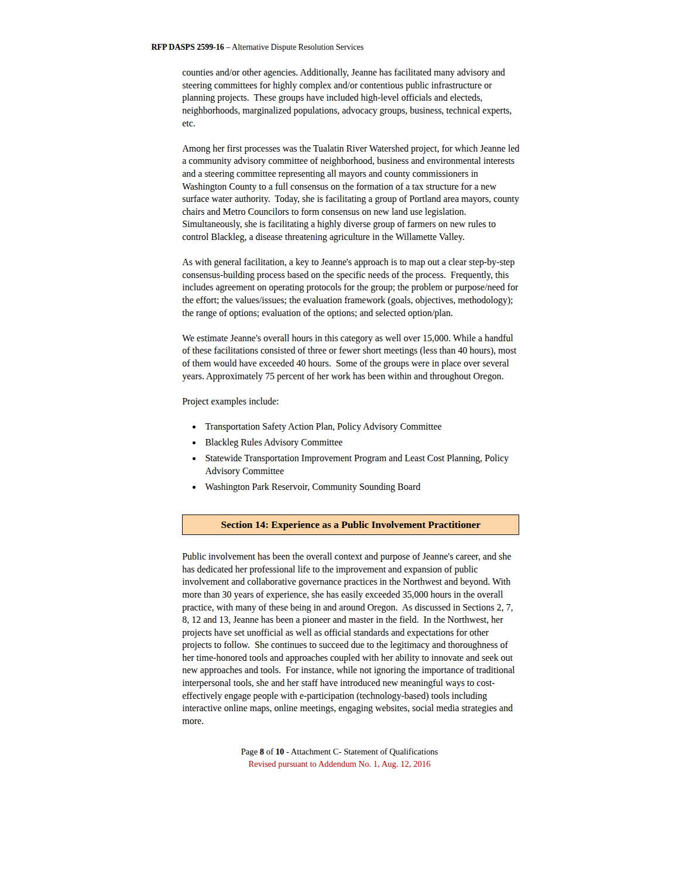RFP DASPS 2599-16 – Alternative Dispute Resolution Services
counties and/or other agencies. Additionally, Jeanne has facilitated many advisory and steering committees for highly complex and/or contentious public infrastructure or planning projects. These groups have included high-level officials and electeds, neighborhoods, marginalized populations, advocacy groups, business, technical experts, etc.
Among her first processes was the Tualatin River Watershed project, for which Jeanne led a community advisory committee of neighborhood, business and environmental interests and a steering committee representing all mayors and county commissioners in Washington County to a full consensus on the formation of a tax structure for a new surface water authority. Today, she is facilitating a group of Portland area mayors, county chairs and Metro Councilors to form consensus on new land use legislation. Simultaneously, she is facilitating a highly diverse group of farmers on new rules to control Blackleg, a disease threatening agriculture in the Willamette Valley.
As with general facilitation, a key to Jeanne's approach is to map out a clear step-by-step consensus-building process based on the specific needs of the process. Frequently, this includes agreement on operating protocols for the group; the problem or purpose/need for the effort; the values/issues; the evaluation framework (goals, objectives, methodology); the range of options; evaluation of the options; and selected option/plan.
We estimate Jeanne's overall hours in this category as well over 15,000. While a handful of these facilitations consisted of three or fewer short meetings (less than 40 hours), most of them would have exceeded 40 hours. Some of the groups were in place over several years. Approximately 75 percent of her work has been within and throughout Oregon.
Project examples include:
Transportation Safety Action Plan, Policy Advisory Committee
Blackleg Rules Advisory Committee
Statewide Transportation Improvement Program and Least Cost Planning, Policy Advisory Committee
Washington Park Reservoir, Community Sounding Board
Section 14: Experience as a Public Involvement Practitioner
Public involvement has been the overall context and purpose of Jeanne's career, and she has dedicated her professional life to the improvement and expansion of public involvement and collaborative governance practices in the Northwest and beyond. With more than 30 years of experience, she has easily exceeded 35,000 hours in the overall practice, with many of these being in and around Oregon. As discussed in Sections 2, 7, 8, 12 and 13, Jeanne has been a pioneer and master in the field. In the Northwest, her projects have set unofficial as well as official standards and expectations for other projects to follow. She continues to succeed due to the legitimacy and thoroughness of her time-honored tools and approaches coupled with her ability to innovate and seek out new approaches and tools. For instance, while not ignoring the importance of traditional interpersonal tools, she and her staff have introduced new meaningful ways to cost-effectively engage people with e-participation (technology-based) tools including interactive online maps, online meetings, engaging websites, social media strategies and more.
Page 8 of 10 - Attachment C- Statement of Qualifications
Revised pursuant to Addendum No. 1, Aug. 12, 2016